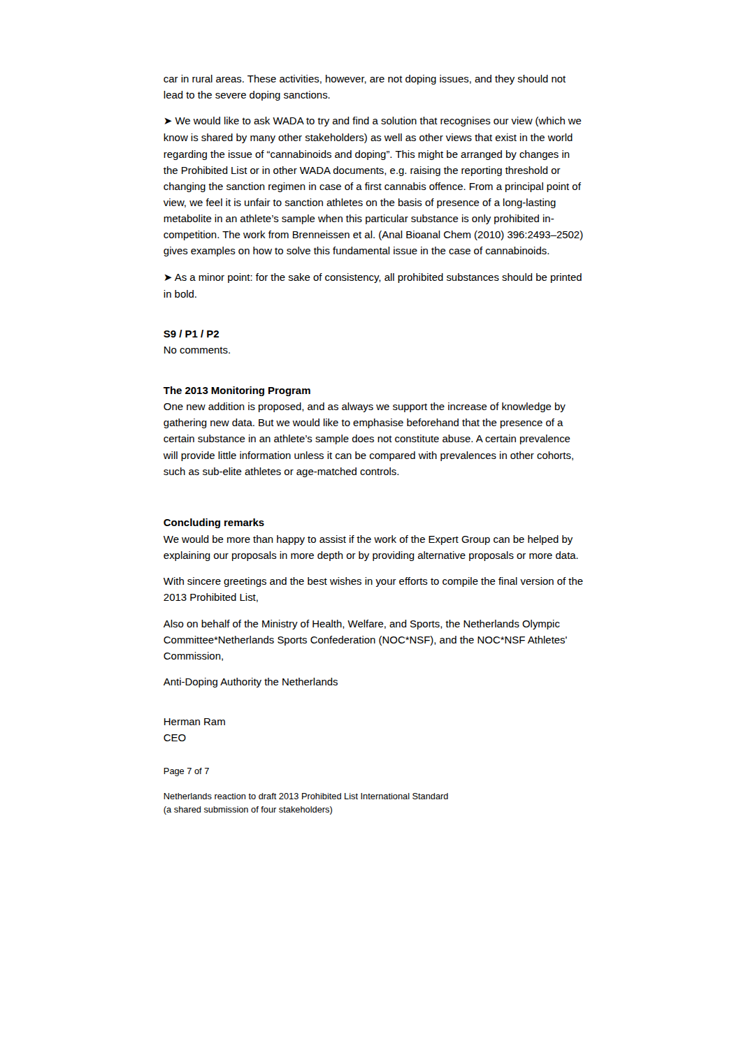car in rural areas. These activities, however, are not doping issues, and they should not lead to the severe doping sanctions.
➤ We would like to ask WADA to try and find a solution that recognises our view (which we know is shared by many other stakeholders) as well as other views that exist in the world regarding the issue of “cannabinoids and doping”. This might be arranged by changes in the Prohibited List or in other WADA documents, e.g. raising the reporting threshold or changing the sanction regimen in case of a first cannabis offence. From a principal point of view, we feel it is unfair to sanction athletes on the basis of presence of a long-lasting metabolite in an athlete’s sample when this particular substance is only prohibited in-competition. The work from Brenneissen et al. (Anal Bioanal Chem (2010) 396:2493–2502) gives examples on how to solve this fundamental issue in the case of cannabinoids.
➤ As a minor point: for the sake of consistency, all prohibited substances should be printed in bold.
S9 / P1 / P2
No comments.
The 2013 Monitoring Program
One new addition is proposed, and as always we support the increase of knowledge by gathering new data. But we would like to emphasise beforehand that the presence of a certain substance in an athlete’s sample does not constitute abuse. A certain prevalence will provide little information unless it can be compared with prevalences in other cohorts, such as sub-elite athletes or age-matched controls.
Concluding remarks
We would be more than happy to assist if the work of the Expert Group can be helped by explaining our proposals in more depth or by providing alternative proposals or more data.
With sincere greetings and the best wishes in your efforts to compile the final version of the 2013 Prohibited List,
Also on behalf of the Ministry of Health, Welfare, and Sports, the Netherlands Olympic Committee*Netherlands Sports Confederation (NOC*NSF), and the NOC*NSF Athletes' Commission,
Anti-Doping Authority the Netherlands
Herman Ram
CEO
Page 7 of 7
Netherlands reaction to draft 2013 Prohibited List International Standard
(a shared submission of four stakeholders)